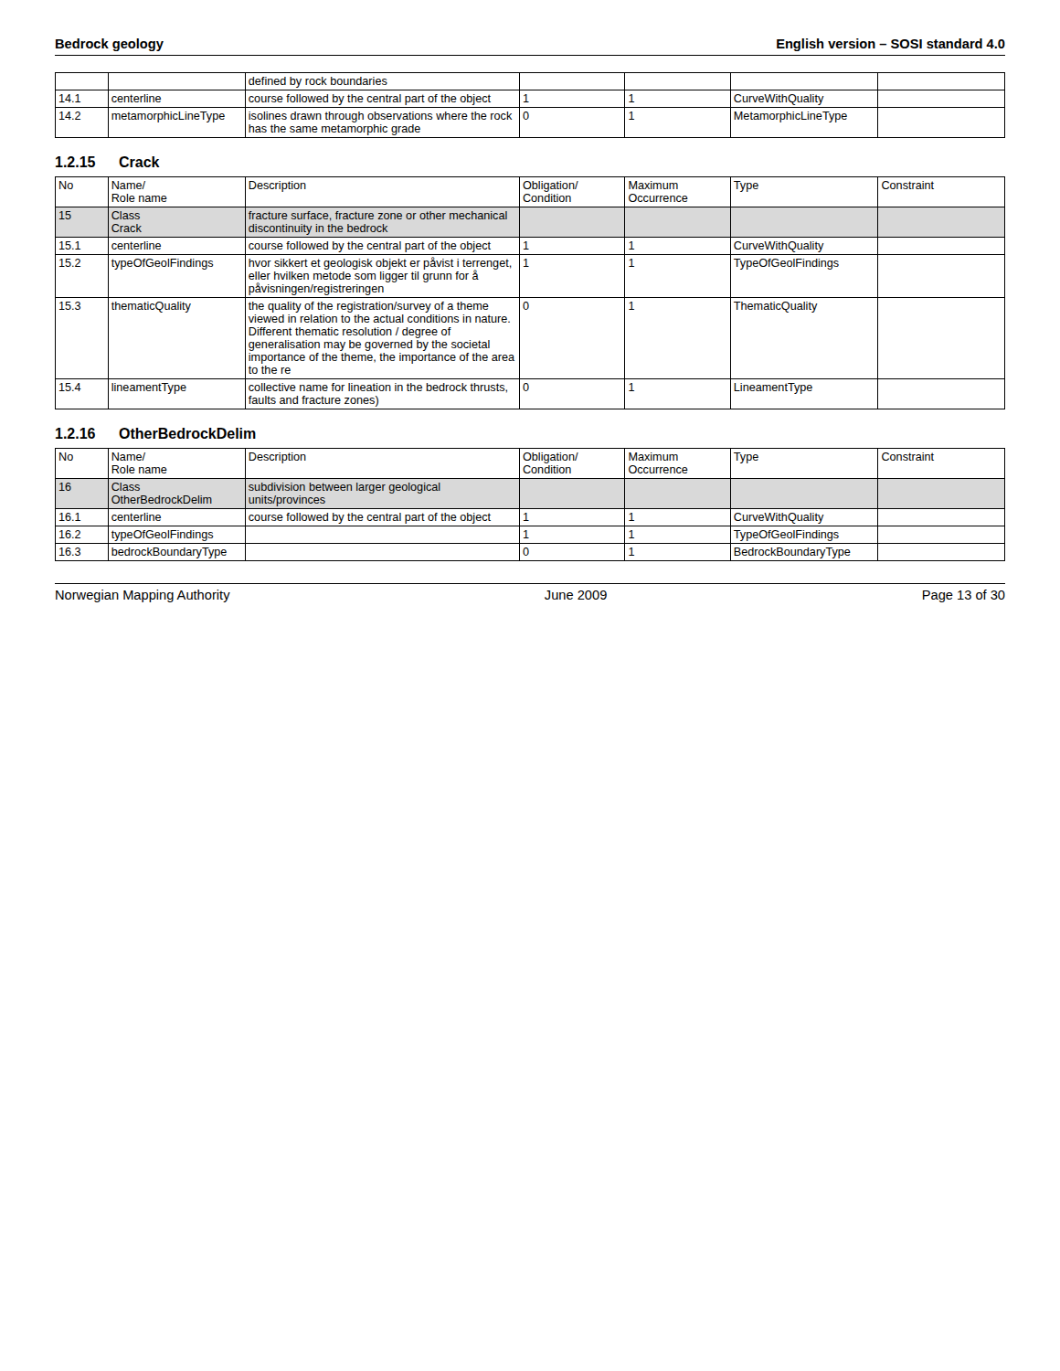Bedrock geology English version – SOSI standard 4.0
| | | defined by rock boundaries | | | | |
| 14.1 | centerline | course followed by the central part of the object | 1 | 1 | CurveWithQuality | |
| 14.2 | metamorphicLineType | isolines drawn through observations where the rock has the same metamorphic grade | 0 | 1 | MetamorphicLineType | |
1.2.15 Crack
| No | Name/ Role name | Description | Obligation/ Condition | Maximum Occurrence | Type | Constraint |
| --- | --- | --- | --- | --- | --- | --- |
| 15 | Class Crack | fracture surface, fracture zone or other mechanical discontinuity in the bedrock | | | | |
| 15.1 | centerline | course followed by the central part of the object | 1 | 1 | CurveWithQuality | |
| 15.2 | typeOfGeolFindings | hvor sikkert et geologisk objekt er påvist i terrenget, eller hvilken metode som ligger til grunn for å påvisningen/registreringen | 1 | 1 | TypeOfGeolFindings | |
| 15.3 | thematicQuality | the quality of the registration/survey of a theme viewed in relation to the actual conditions in nature. Different thematic resolution / degree of generalisation may be governed by the societal importance of the theme, the importance of the area to the re | 0 | 1 | ThematicQuality | |
| 15.4 | lineamentType | collective name for lineation in the bedrock thrusts, faults and fracture zones) | 0 | 1 | LineamentType | |
1.2.16 OtherBedrockDelim
| No | Name/ Role name | Description | Obligation/ Condition | Maximum Occurrence | Type | Constraint |
| --- | --- | --- | --- | --- | --- | --- |
| 16 | Class OtherBedrockDelim | subdivision between larger geological units/provinces | | | | |
| 16.1 | centerline | course followed by the central part of the object | 1 | 1 | CurveWithQuality | |
| 16.2 | typeOfGeolFindings | | 1 | 1 | TypeOfGeolFindings | |
| 16.3 | bedrockBoundaryType | | 0 | 1 | BedrockBoundaryType | |
Norwegian Mapping Authority June 2009 Page 13 of 30